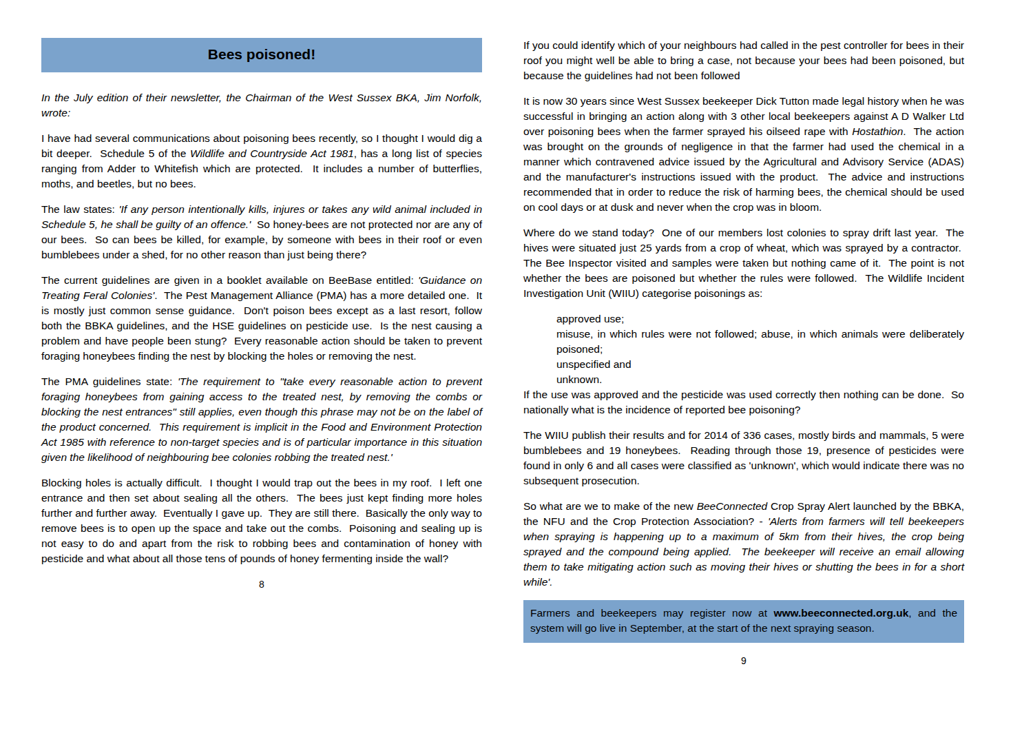Bees poisoned!
In the July edition of their newsletter, the Chairman of the West Sussex BKA, Jim Norfolk, wrote:
I have had several communications about poisoning bees recently, so I thought I would dig a bit deeper. Schedule 5 of the Wildlife and Countryside Act 1981, has a long list of species ranging from Adder to Whitefish which are protected. It includes a number of butterflies, moths, and beetles, but no bees.
The law states: 'If any person intentionally kills, injures or takes any wild animal included in Schedule 5, he shall be guilty of an offence.' So honey-bees are not protected nor are any of our bees. So can bees be killed, for example, by someone with bees in their roof or even bumblebees under a shed, for no other reason than just being there?
The current guidelines are given in a booklet available on BeeBase entitled: 'Guidance on Treating Feral Colonies'. The Pest Management Alliance (PMA) has a more detailed one. It is mostly just common sense guidance. Don't poison bees except as a last resort, follow both the BBKA guidelines, and the HSE guidelines on pesticide use. Is the nest causing a problem and have people been stung? Every reasonable action should be taken to prevent foraging honeybees finding the nest by blocking the holes or removing the nest.
The PMA guidelines state: 'The requirement to "take every reasonable action to prevent foraging honeybees from gaining access to the treated nest, by removing the combs or blocking the nest entrances" still applies, even though this phrase may not be on the label of the product concerned. This requirement is implicit in the Food and Environment Protection Act 1985 with reference to non-target species and is of particular importance in this situation given the likelihood of neighbouring bee colonies robbing the treated nest.'
Blocking holes is actually difficult. I thought I would trap out the bees in my roof. I left one entrance and then set about sealing all the others. The bees just kept finding more holes further and further away. Eventually I gave up. They are still there. Basically the only way to remove bees is to open up the space and take out the combs. Poisoning and sealing up is not easy to do and apart from the risk to robbing bees and contamination of honey with pesticide and what about all those tens of pounds of honey fermenting inside the wall?
8
If you could identify which of your neighbours had called in the pest controller for bees in their roof you might well be able to bring a case, not because your bees had been poisoned, but because the guidelines had not been followed
It is now 30 years since West Sussex beekeeper Dick Tutton made legal history when he was successful in bringing an action along with 3 other local beekeepers against A D Walker Ltd over poisoning bees when the farmer sprayed his oilseed rape with Hostathion. The action was brought on the grounds of negligence in that the farmer had used the chemical in a manner which contravened advice issued by the Agricultural and Advisory Service (ADAS) and the manufacturer's instructions issued with the product. The advice and instructions recommended that in order to reduce the risk of harming bees, the chemical should be used on cool days or at dusk and never when the crop was in bloom.
Where do we stand today? One of our members lost colonies to spray drift last year. The hives were situated just 25 yards from a crop of wheat, which was sprayed by a contractor. The Bee Inspector visited and samples were taken but nothing came of it. The point is not whether the bees are poisoned but whether the rules were followed. The Wildlife Incident Investigation Unit (WIIU) categorise poisonings as:
approved use;
misuse, in which rules were not followed; abuse, in which animals were deliberately poisoned;
unspecified and
unknown.
If the use was approved and the pesticide was used correctly then nothing can be done. So nationally what is the incidence of reported bee poisoning?
The WIIU publish their results and for 2014 of 336 cases, mostly birds and mammals, 5 were bumblebees and 19 honeybees. Reading through those 19, presence of pesticides were found in only 6 and all cases were classified as 'unknown', which would indicate there was no subsequent prosecution.
So what are we to make of the new BeeConnected Crop Spray Alert launched by the BBKA, the NFU and the Crop Protection Association? - 'Alerts from farmers will tell beekeepers when spraying is happening up to a maximum of 5km from their hives, the crop being sprayed and the compound being applied. The beekeeper will receive an email allowing them to take mitigating action such as moving their hives or shutting the bees in for a short while'.
Farmers and beekeepers may register now at www.beeconnected.org.uk, and the system will go live in September, at the start of the next spraying season.
9